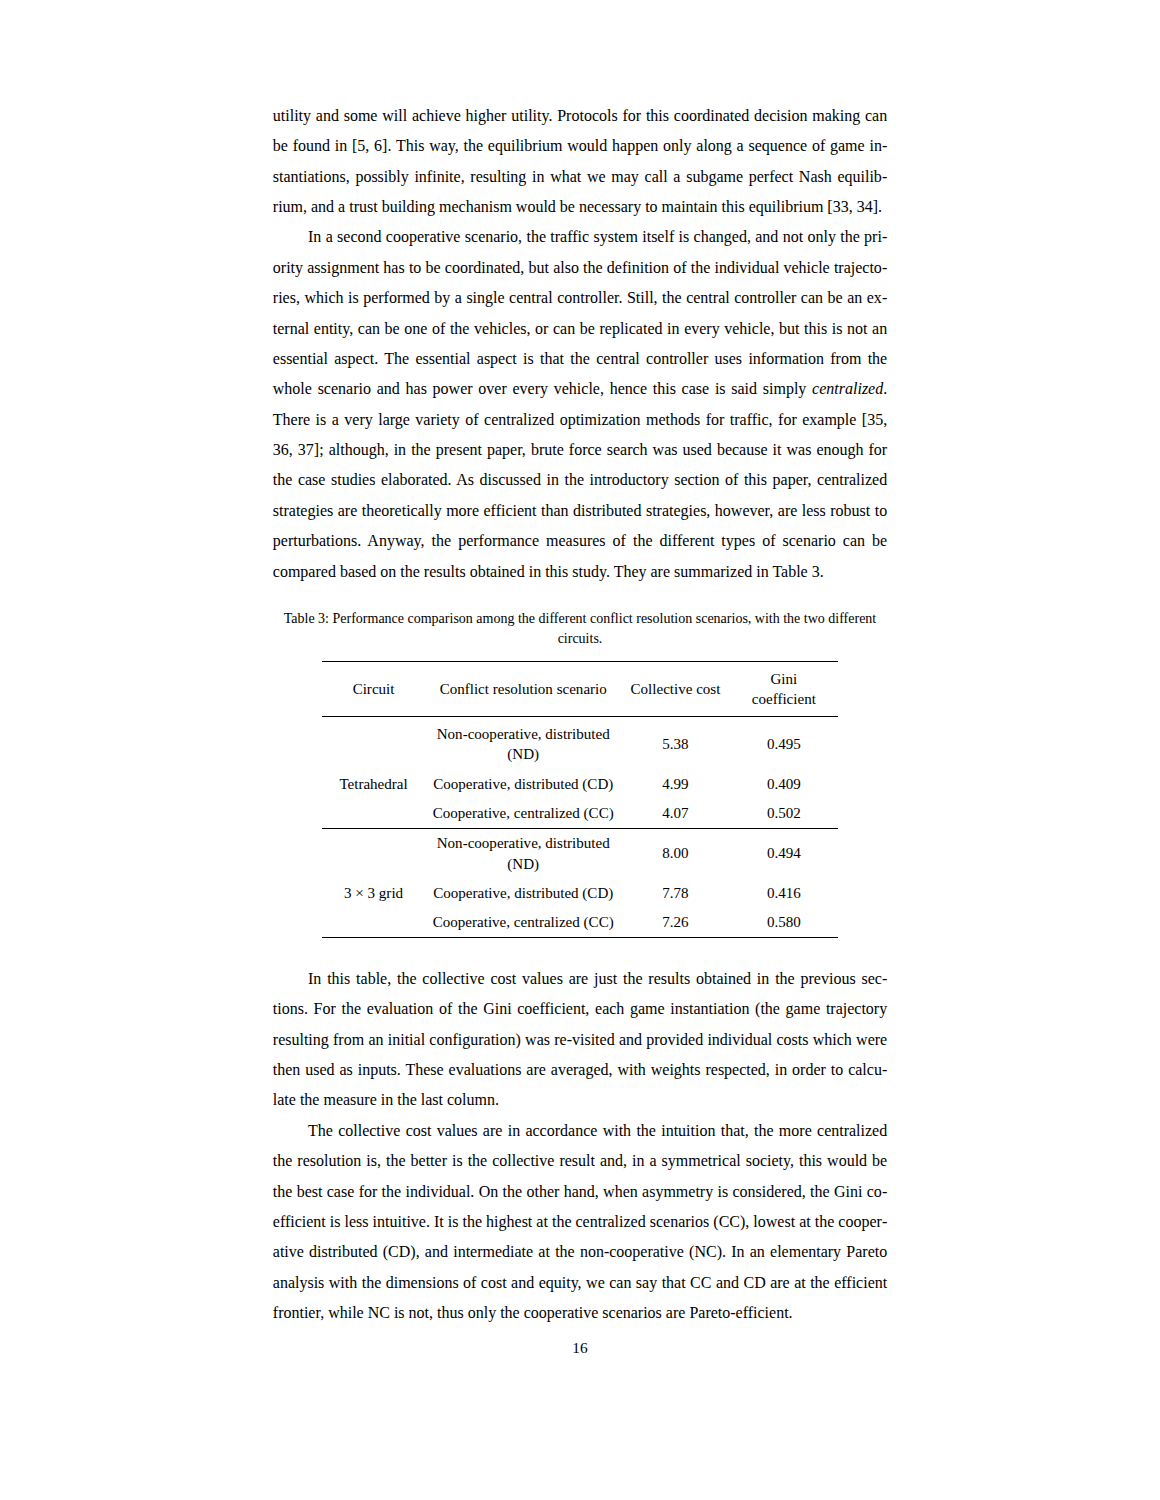utility and some will achieve higher utility. Protocols for this coordinated decision making can be found in [5, 6]. This way, the equilibrium would happen only along a sequence of game instantiations, possibly infinite, resulting in what we may call a subgame perfect Nash equilibrium, and a trust building mechanism would be necessary to maintain this equilibrium [33, 34].
In a second cooperative scenario, the traffic system itself is changed, and not only the priority assignment has to be coordinated, but also the definition of the individual vehicle trajectories, which is performed by a single central controller. Still, the central controller can be an external entity, can be one of the vehicles, or can be replicated in every vehicle, but this is not an essential aspect. The essential aspect is that the central controller uses information from the whole scenario and has power over every vehicle, hence this case is said simply centralized. There is a very large variety of centralized optimization methods for traffic, for example [35, 36, 37]; although, in the present paper, brute force search was used because it was enough for the case studies elaborated. As discussed in the introductory section of this paper, centralized strategies are theoretically more efficient than distributed strategies, however, are less robust to perturbations. Anyway, the performance measures of the different types of scenario can be compared based on the results obtained in this study. They are summarized in Table 3.
Table 3: Performance comparison among the different conflict resolution scenarios, with the two different circuits.
| Circuit | Conflict resolution scenario | Collective cost | Gini coefficient |
| --- | --- | --- | --- |
| | Non-cooperative, distributed (ND) | 5.38 | 0.495 |
| Tetrahedral | Cooperative, distributed (CD) | 4.99 | 0.409 |
| | Cooperative, centralized (CC) | 4.07 | 0.502 |
| | Non-cooperative, distributed (ND) | 8.00 | 0.494 |
| 3 × 3 grid | Cooperative, distributed (CD) | 7.78 | 0.416 |
| | Cooperative, centralized (CC) | 7.26 | 0.580 |
In this table, the collective cost values are just the results obtained in the previous sections. For the evaluation of the Gini coefficient, each game instantiation (the game trajectory resulting from an initial configuration) was re-visited and provided individual costs which were then used as inputs. These evaluations are averaged, with weights respected, in order to calculate the measure in the last column.
The collective cost values are in accordance with the intuition that, the more centralized the resolution is, the better is the collective result and, in a symmetrical society, this would be the best case for the individual. On the other hand, when asymmetry is considered, the Gini coefficient is less intuitive. It is the highest at the centralized scenarios (CC), lowest at the cooperative distributed (CD), and intermediate at the non-cooperative (NC). In an elementary Pareto analysis with the dimensions of cost and equity, we can say that CC and CD are at the efficient frontier, while NC is not, thus only the cooperative scenarios are Pareto-efficient.
16